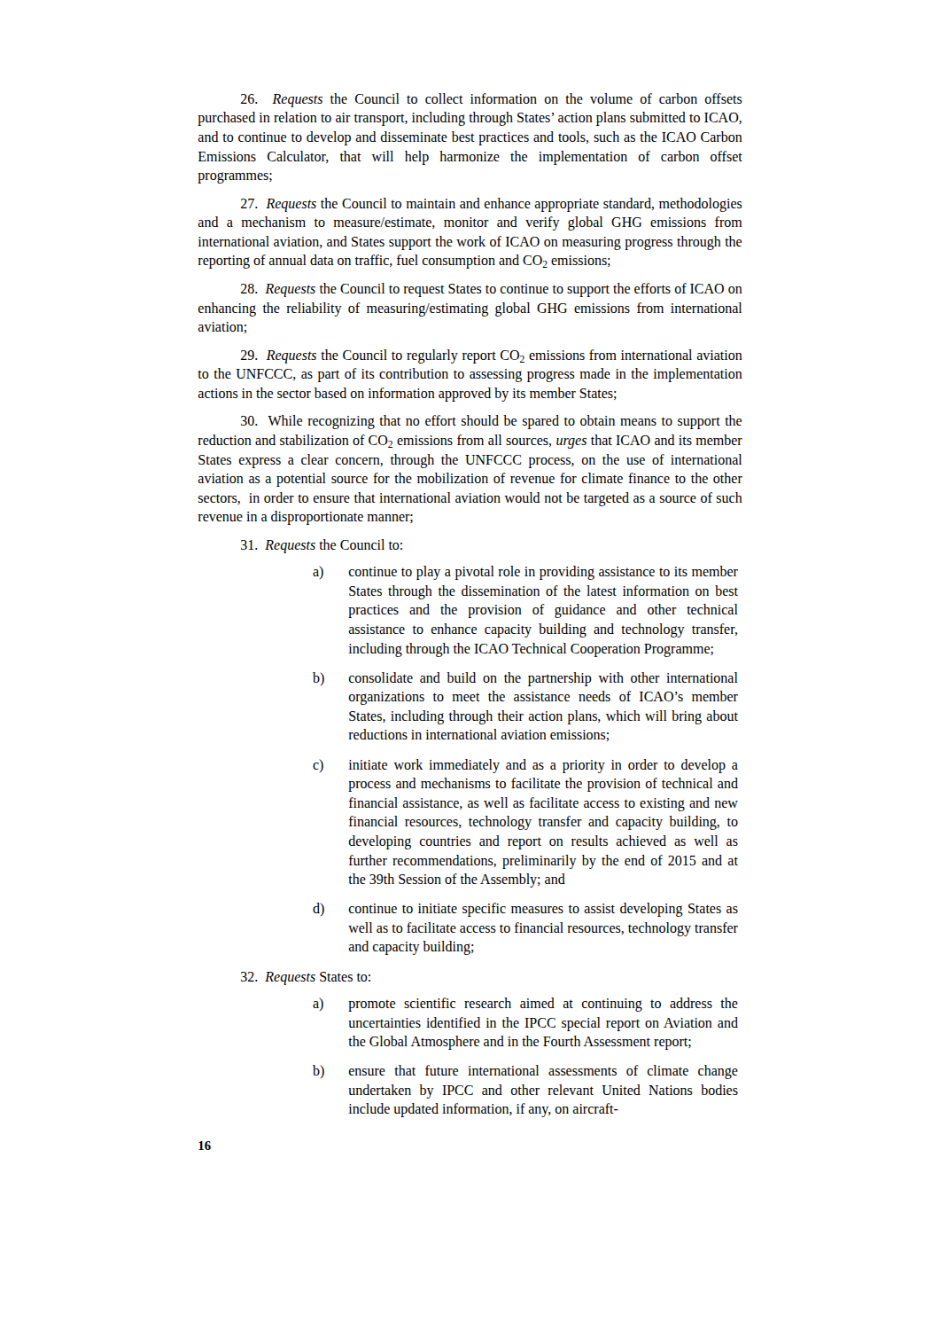26. Requests the Council to collect information on the volume of carbon offsets purchased in relation to air transport, including through States’ action plans submitted to ICAO, and to continue to develop and disseminate best practices and tools, such as the ICAO Carbon Emissions Calculator, that will help harmonize the implementation of carbon offset programmes;
27. Requests the Council to maintain and enhance appropriate standard, methodologies and a mechanism to measure/estimate, monitor and verify global GHG emissions from international aviation, and States support the work of ICAO on measuring progress through the reporting of annual data on traffic, fuel consumption and CO2 emissions;
28. Requests the Council to request States to continue to support the efforts of ICAO on enhancing the reliability of measuring/estimating global GHG emissions from international aviation;
29. Requests the Council to regularly report CO2 emissions from international aviation to the UNFCCC, as part of its contribution to assessing progress made in the implementation actions in the sector based on information approved by its member States;
30. While recognizing that no effort should be spared to obtain means to support the reduction and stabilization of CO2 emissions from all sources, urges that ICAO and its member States express a clear concern, through the UNFCCC process, on the use of international aviation as a potential source for the mobilization of revenue for climate finance to the other sectors, in order to ensure that international aviation would not be targeted as a source of such revenue in a disproportionate manner;
31. Requests the Council to:
a) continue to play a pivotal role in providing assistance to its member States through the dissemination of the latest information on best practices and the provision of guidance and other technical assistance to enhance capacity building and technology transfer, including through the ICAO Technical Cooperation Programme;
b) consolidate and build on the partnership with other international organizations to meet the assistance needs of ICAO’s member States, including through their action plans, which will bring about reductions in international aviation emissions;
c) initiate work immediately and as a priority in order to develop a process and mechanisms to facilitate the provision of technical and financial assistance, as well as facilitate access to existing and new financial resources, technology transfer and capacity building, to developing countries and report on results achieved as well as further recommendations, preliminarily by the end of 2015 and at the 39th Session of the Assembly; and
d) continue to initiate specific measures to assist developing States as well as to facilitate access to financial resources, technology transfer and capacity building;
32. Requests States to:
a) promote scientific research aimed at continuing to address the uncertainties identified in the IPCC special report on Aviation and the Global Atmosphere and in the Fourth Assessment report;
b) ensure that future international assessments of climate change undertaken by IPCC and other relevant United Nations bodies include updated information, if any, on aircraft-
16